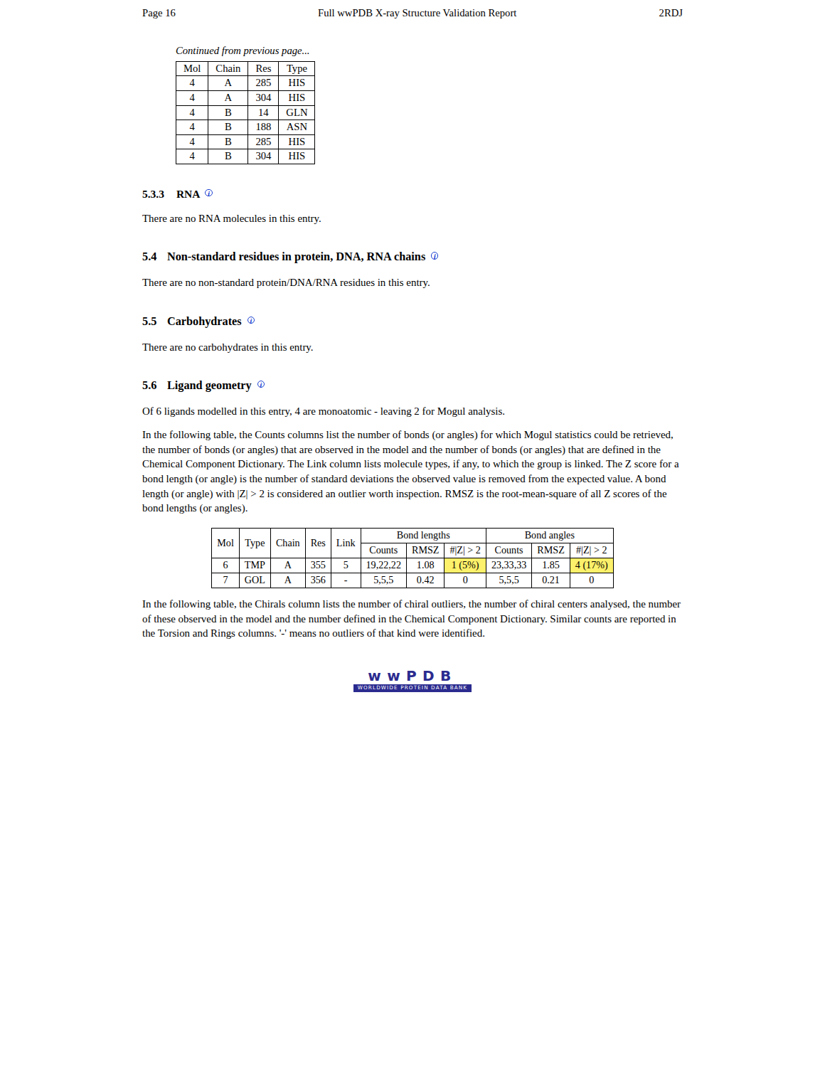Page 16
Full wwPDB X-ray Structure Validation Report
2RDJ
Continued from previous page...
| Mol | Chain | Res | Type |
| --- | --- | --- | --- |
| 4 | A | 285 | HIS |
| 4 | A | 304 | HIS |
| 4 | B | 14 | GLN |
| 4 | B | 188 | ASN |
| 4 | B | 285 | HIS |
| 4 | B | 304 | HIS |
5.3.3 RNA i
There are no RNA molecules in this entry.
5.4 Non-standard residues in protein, DNA, RNA chains i
There are no non-standard protein/DNA/RNA residues in this entry.
5.5 Carbohydrates i
There are no carbohydrates in this entry.
5.6 Ligand geometry i
Of 6 ligands modelled in this entry, 4 are monoatomic - leaving 2 for Mogul analysis.
In the following table, the Counts columns list the number of bonds (or angles) for which Mogul statistics could be retrieved, the number of bonds (or angles) that are observed in the model and the number of bonds (or angles) that are defined in the Chemical Component Dictionary. The Link column lists molecule types, if any, to which the group is linked. The Z score for a bond length (or angle) is the number of standard deviations the observed value is removed from the expected value. A bond length (or angle) with |Z| > 2 is considered an outlier worth inspection. RMSZ is the root-mean-square of all Z scores of the bond lengths (or angles).
| Mol | Type | Chain | Res | Link | Bond lengths | Bond angles |
| --- | --- | --- | --- | --- | --- | --- |
| Counts | RMSZ | #/Z/ > 2 | Counts | RMSZ | #/Z/ > 2 |
| 6 | TMP | A | 355 | 5 | 19,22,22 | 1.08 | 1 (5%) | 23,33,33 | 1.85 | 4 (17%) |
| 7 | GOL | A | 356 | - | 5,5,5 | 0.42 | 0 | 5,5,5 | 0.21 | 0 |
In the following table, the Chirals column lists the number of chiral outliers, the number of chiral centers analysed, the number of these observed in the model and the number defined in the Chemical Component Dictionary. Similar counts are reported in the Torsion and Rings columns. '-' means no outliers of that kind were identified.
wwPDB
WORLDWIDE PROTEIN DATA BANK